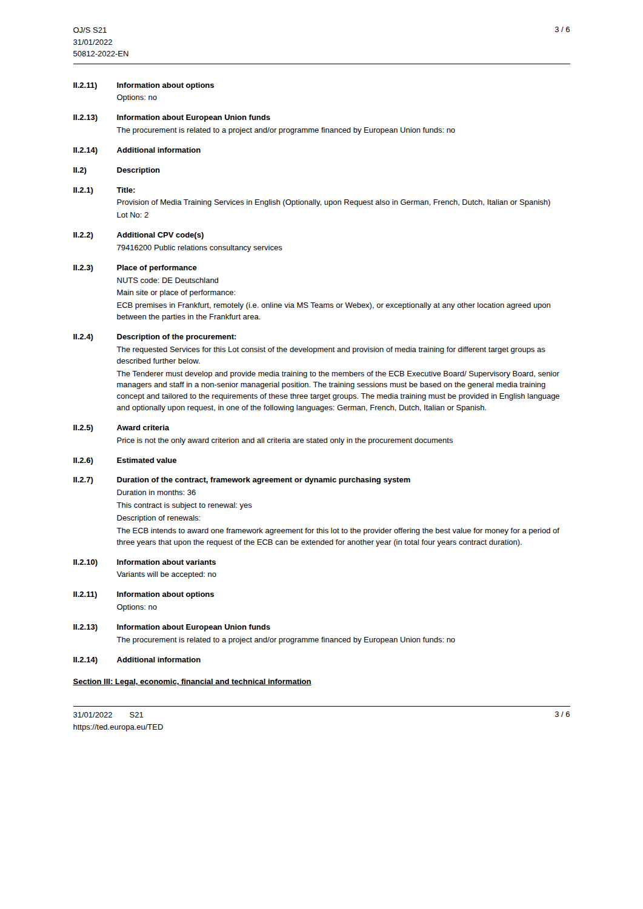OJ/S S21
31/01/2022
50812-2022-EN
3 / 6
| II.2.11) | Information about options Options: no |
| II.2.13) | Information about European Union funds The procurement is related to a project and/or programme financed by European Union funds: no |
| II.2.14) | Additional information |
| II.2) | Description |
| II.2.1) | Title: Provision of Media Training Services in English (Optionally, upon Request also in German, French, Dutch, Italian or Spanish) Lot No: 2 |
| II.2.2) | Additional CPV code(s) 79416200 Public relations consultancy services |
| II.2.3) | Place of performance NUTS code: DE Deutschland Main site or place of performance: ECB premises in Frankfurt, remotely (i.e. online via MS Teams or Webex), or exceptionally at any other location agreed upon between the parties in the Frankfurt area. |
| II.2.4) | Description of the procurement: The requested Services for this Lot consist of the development and provision of media training for different target groups as described further below. The Tenderer must develop and provide media training to the members of the ECB Executive Board/ Supervisory Board, senior managers and staff in a non-senior managerial position. The training sessions must be based on the general media training concept and tailored to the requirements of these three target groups. The media training must be provided in English language and optionally upon request, in one of the following languages: German, French, Dutch, Italian or Spanish. |
| II.2.5) | Award criteria Price is not the only award criterion and all criteria are stated only in the procurement documents |
| II.2.6) | Estimated value |
| II.2.7) | Duration of the contract, framework agreement or dynamic purchasing system Duration in months: 36 This contract is subject to renewal: yes Description of renewals: The ECB intends to award one framework agreement for this lot to the provider offering the best value for money for a period of three years that upon the request of the ECB can be extended for another year (in total four years contract duration). |
| II.2.10) | Information about variants Variants will be accepted: no |
| II.2.11) | Information about options Options: no |
| II.2.13) | Information about European Union funds The procurement is related to a project and/or programme financed by European Union funds: no |
| II.2.14) | Additional information |
Section III: Legal, economic, financial and technical information
31/01/2022 S21
https://ted.europa.eu/TED
3 / 6